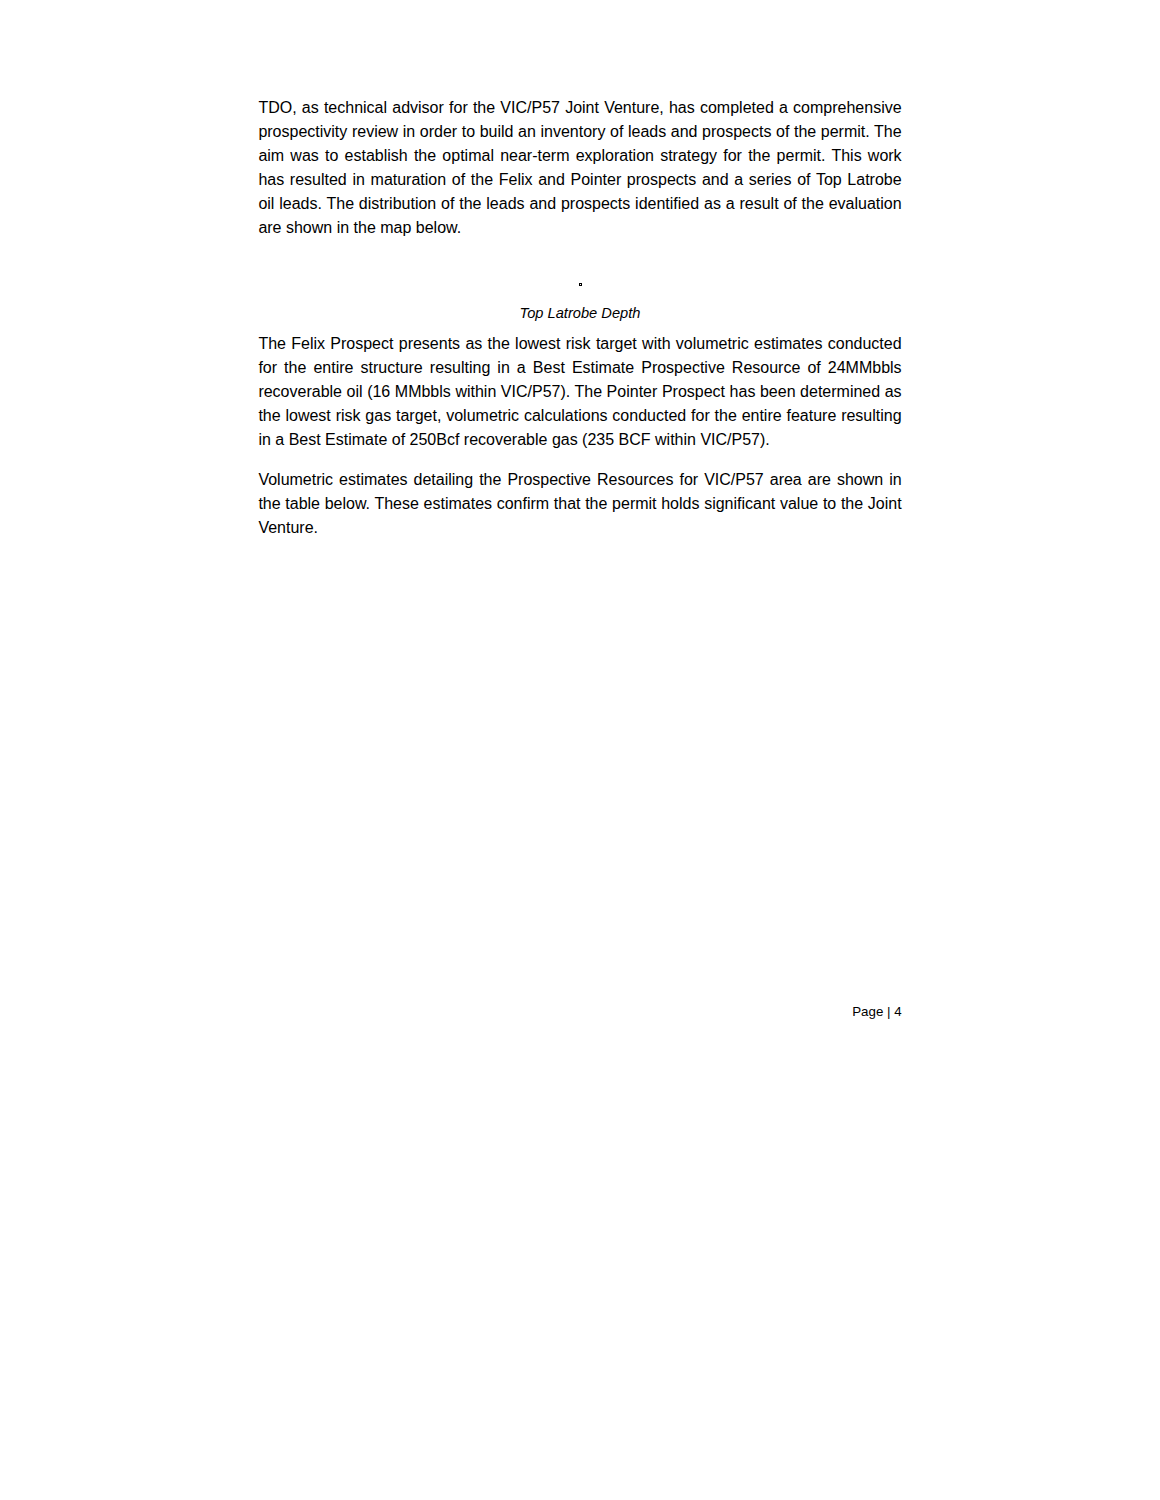TDO, as technical advisor for the VIC/P57 Joint Venture, has completed a comprehensive prospectivity review in order to build an inventory of leads and prospects of the permit. The aim was to establish the optimal near-term exploration strategy for the permit. This work has resulted in maturation of the Felix and Pointer prospects and a series of Top Latrobe oil leads. The distribution of the leads and prospects identified as a result of the evaluation are shown in the map below.
Top Latrobe Depth
The Felix Prospect presents as the lowest risk target with volumetric estimates conducted for the entire structure resulting in a Best Estimate Prospective Resource of 24MMbbls recoverable oil (16 MMbbls within VIC/P57). The Pointer Prospect has been determined as the lowest risk gas target, volumetric calculations conducted for the entire feature resulting in a Best Estimate of 250Bcf recoverable gas (235 BCF within VIC/P57).
Volumetric estimates detailing the Prospective Resources for VIC/P57 area are shown in the table below. These estimates confirm that the permit holds significant value to the Joint Venture.
Page | 4